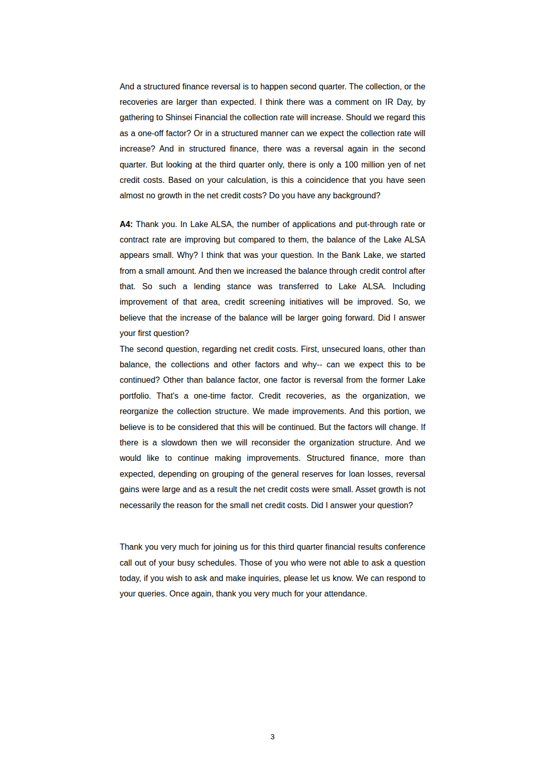And a structured finance reversal is to happen second quarter. The collection, or the recoveries are larger than expected. I think there was a comment on IR Day, by gathering to Shinsei Financial the collection rate will increase. Should we regard this as a one-off factor? Or in a structured manner can we expect the collection rate will increase? And in structured finance, there was a reversal again in the second quarter. But looking at the third quarter only, there is only a 100 million yen of net credit costs. Based on your calculation, is this a coincidence that you have seen almost no growth in the net credit costs? Do you have any background?
A4: Thank you. In Lake ALSA, the number of applications and put-through rate or contract rate are improving but compared to them, the balance of the Lake ALSA appears small. Why? I think that was your question. In the Bank Lake, we started from a small amount. And then we increased the balance through credit control after that. So such a lending stance was transferred to Lake ALSA. Including improvement of that area, credit screening initiatives will be improved. So, we believe that the increase of the balance will be larger going forward. Did I answer your first question?
The second question, regarding net credit costs. First, unsecured loans, other than balance, the collections and other factors and why-- can we expect this to be continued? Other than balance factor, one factor is reversal from the former Lake portfolio. That's a one-time factor. Credit recoveries, as the organization, we reorganize the collection structure. We made improvements. And this portion, we believe is to be considered that this will be continued. But the factors will change. If there is a slowdown then we will reconsider the organization structure. And we would like to continue making improvements. Structured finance, more than expected, depending on grouping of the general reserves for loan losses, reversal gains were large and as a result the net credit costs were small. Asset growth is not necessarily the reason for the small net credit costs. Did I answer your question?
Thank you very much for joining us for this third quarter financial results conference call out of your busy schedules. Those of you who were not able to ask a question today, if you wish to ask and make inquiries, please let us know. We can respond to your queries. Once again, thank you very much for your attendance.
3